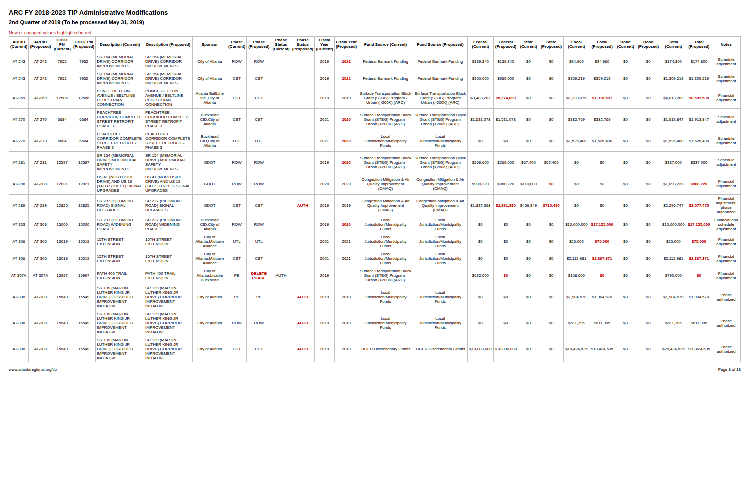ARC FY 2018-2023 TIP Administrative Modifications
2nd Quarter of 2019 (To be processed May 31, 2019)
New or changed values highlighted in red
| ARCID (Current) | ARCID (Proposed) | GDOT PI# (Current) | GDOT PI# (Proposed) | Description (Current) | Description (Proposed) | Sponsor | Phase (Current) | Phase (Proposed) | Phase Status (Current) | Phase Status (Proposed) | Fiscal Year (Current) | Fiscal Year (Proposed) | Fund Source (Current) | Fund Source (Proposed) | Federal (Current) | Federal (Proposed) | State (Current) | State (Proposed) | Local (Current) | Local (Proposed) | Bond (Current) | Bond (Proposed) | Total (Current) | Total (Proposed) | Notes |
| --- | --- | --- | --- | --- | --- | --- | --- | --- | --- | --- | --- | --- | --- | --- | --- | --- | --- | --- | --- | --- | --- | --- | --- | --- | --- |
| AT-243 | AT-243 | 7952 | 7952 | SR 154 (MEMORIAL DRIVE) CORRIDOR IMPROVEMENTS | SR 154 (MEMORIAL DRIVE) CORRIDOR IMPROVEMENTS | City of Atlanta | ROW | ROW | | | 2019 | 2021 | Federal Earmark Funding | Federal Earmark Funding | $139,840 | $139,840 | $0 | $0 | $34,960 | $34,960 | $0 | $0 | $174,800 | $174,800 | Schedule adjustment |
| AT-243 | AT-243 | 7952 | 7952 | SR 154 (MEMORIAL DRIVE) CORRIDOR IMPROVEMENTS | SR 154 (MEMORIAL DRIVE) CORRIDOR IMPROVEMENTS | City of Atlanta | CST | CST | | | 2019 | 2022 | Federal Earmark Funding | Federal Earmark Funding | $950,000 | $950,000 | $0 | $0 | $359,219 | $359,219 | $0 | $0 | $1,309,219 | $1,309,219 | Schedule adjustment |
| AT-269 | AT-269 | 12586 | 12586 | PONCE DE LEON AVENUE / BELTLINE PEDESTRIAN CONNECTION | PONCE DE LEON AVENUE / BELTLINE PEDESTRIAN CONNECTION | Atlanta BeltLine Inc.,City of Atlanta | CST | CST | | | 2019 | 2019 | Surface Transportation Block Grant (STBG) Program - Urban (>200K) (ARC) | Surface Transportation Block Grant (STBG) Program Urban (>200K) (ARC) | $3,483,207 | $5,274,028 | $0 | $0 | $1,330,075 | $1,318,507 | $0 | $0 | $4,813,282 | $6,592,535 | Financial adjustment |
| AT-270 | AT-270 | 6684 | 6684 | PEACHTREE CORRIDOR COMPLETE STREET RETROFIT - PHASE 3 | PEACHTREE CORRIDOR COMPLETE STREET RETROFIT - PHASE 3 | Buckhead CID,City of Atlanta | CST | CST | | | 2021 | 2020 | Surface Transportation Block Grant (STBG) Program - Urban (>200K) (ARC) | Surface Transportation Block Grant (STBG) Program Urban (>200K) (ARC) | $1,531,078 | $1,531,078 | $0 | $0 | $382,769 | $382,769 | $0 | $0 | $1,913,847 | $1,913,847 | Schedule adjustment |
| AT-270 | AT-270 | 6684 | 6684 | PEACHTREE CORRIDOR COMPLETE STREET RETROFIT - PHASE 3 | PEACHTREE CORRIDOR COMPLETE STREET RETROFIT - PHASE 3 | Buckhead CID,City of Atlanta | UTL | UTL | | | 2021 | 2020 | Local Jurisdiction/Municipality Funds | Local Jurisdiction/Municipality Funds | $0 | $0 | $0 | $0 | $1,526,400 | $1,526,400 | $0 | $0 | $1,526,400 | $1,526,400 | Schedule adjustment |
| AT-281 | AT-281 | 12597 | 12597 | SR 154 (MEMORIAL DRIVE) MULTIMODAL SAFETY IMPROVEMENTS | SR 154 (MEMORIAL DRIVE) MULTIMODAL SAFETY IMPROVEMENTS | GDOT | ROW | ROW | | | 2019 | 2020 | Surface Transportation Block Grant (STBG) Program - Urban (>200K) (ARC) | Surface Transportation Block Grant (STBG) Program Urban (>200K) (ARC) | $269,600 | $269,600 | $67,400 | $67,400 | $0 | $0 | $0 | $0 | $337,000 | $337,000 | Schedule adjustment |
| AT-288 | AT-288 | 12821 | 12821 | US 41 (NORTHSIDE DRIVE) AND US 19 (14TH STREET) SIGNAL UPGRADES | US 41 (NORTHSIDE DRIVE) AND US 19 (14TH STREET) SIGNAL UPGRADES | GDOT | ROW | ROW | | | 2020 | 2020 | Congestion Mitigation & Air Quality Improvement (CMAQ) | Congestion Mitigation & Air Quality Improvement (CMAQ) | $980,220 | $980,220 | $110,000 | $0 | $0 | $0 | $0 | $0 | $1,090,220 | $980,220 | Financial adjustment |
| AT-289 | AT-289 | 12825 | 12825 | SR 237 (PIEDMONT ROAD) SIGNAL UPGRADES | SR 237 (PIEDMONT ROAD) SIGNAL UPGRADES | GDOT | CST | CST | | AUTH | 2019 | 2019 | Congestion Mitigation & Air Quality Improvement (CMAQ) | Congestion Mitigation & Air Quality Improvement (CMAQ) | $1,837,398 | $2,861,980 | $459,349 | $715,495 | $0 | $0 | $0 | $0 | $2,296,747 | $3,577,475 | Financial adjustment; phase authorized |
| AT-303 | AT-303 | 15000 | 15000 | SR 237 (PIEDMONT ROAD) WIDENING - PHASE 1 | SR 237 (PIEDMONT ROAD) WIDENING - PHASE 1 | Buckhead CID,City of Atlanta | ROW | ROW | | | 2019 | 2020 | Local Jurisdiction/Municipality Funds | Local Jurisdiction/Municipality Funds | $0 | $0 | $0 | $0 | $10,000,000 | $17,155,000 | $0 | $0 | $10,000,000 | $17,155,000 | Financial and schedule adjustment |
| AT-306 | AT-306 | 15019 | 15019 | 15TH STREET EXTENSION | 15TH STREET EXTENSION | City of Atlanta,Midtown Alliance | UTL | UTL | | | 2021 | 2021 | Local Jurisdiction/Municipality Funds | Local Jurisdiction/Municipality Funds | $0 | $0 | $0 | $0 | $25,000 | $75,000 | $0 | $0 | $25,000 | $75,000 | Financial adjustment |
| AT-306 | AT-306 | 15019 | 15019 | 15TH STREET EXTENSION | 15TH STREET EXTENSION | City of Atlanta,Midtown Alliance | CST | CST | | | 2021 | 2021 | Local Jurisdiction/Municipality Funds | Local Jurisdiction/Municipality Funds | $0 | $0 | $0 | $0 | $2,112,981 | $2,867,371 | $0 | $0 | $2,112,981 | $2,867,371 | Financial adjustment |
| AT-307A | AT-307A | 15997 | 15997 | PATH 400 TRAIL EXTENSION | PATH 400 TRAIL EXTENSION | City of Atlanta,Livable Buckhead | PE | DELETE PHASE | AUTH | | 2019 | | Surface Transportation Block Grant (STBG) Program - Urban (>200K) (ARC) | | $632,000 | $0 | $0 | $0 | $158,000 | $0 | $0 | $0 | $790,000 | $0 | Financial adjustment |
| AT-308 | AT-308 | 15549 | 15549 | SR 139 (MARTIN LUTHER KING JR DRIVE) CORRIDOR IMPROVEMENT INITIATIVE | SR 139 (MARTIN LUTHER KING JR DRIVE) CORRIDOR IMPROVEMENT INITIATIVE | City of Atlanta | PE | PE | | AUTH | 2019 | 2019 | Local Jurisdiction/Municipality Funds | Local Jurisdiction/Municipality Funds | $0 | $0 | $0 | $0 | $1,904,570 | $1,904,570 | $0 | $0 | $1,904,570 | $1,904,570 | Phase authorized |
| AT-308 | AT-308 | 15549 | 15549 | SR 139 (MARTIN LUTHER KING JR DRIVE) CORRIDOR IMPROVEMENT INITIATIVE | SR 139 (MARTIN LUTHER KING JR DRIVE) CORRIDOR IMPROVEMENT INITIATIVE | City of Atlanta | ROW | ROW | | AUTH | 2019 | 2019 | Local Jurisdiction/Municipality Funds | Local Jurisdiction/Municipality Funds | $0 | $0 | $0 | $0 | $611,395 | $611,395 | $0 | $0 | $611,395 | $611,395 | Phase authorized |
| AT-308 | AT-308 | 15549 | 15549 | SR 139 (MARTIN LUTHER KING JR DRIVE) CORRIDOR IMPROVEMENT INITIATIVE | SR 139 (MARTIN LUTHER KING JR DRIVE) CORRIDOR IMPROVEMENT INITIATIVE | City of Atlanta | CST | CST | | AUTH | 2019 | 2019 | TIGER Discretionary Grants | TIGER Discretionary Grants | $10,000,000 | $10,000,000 | $0 | $0 | $10,424,535 | $10,424,535 | $0 | $0 | $20,424,535 | $20,424,535 | Phase authorized |
www.atlantaregional.org/tip Page 8 of 18